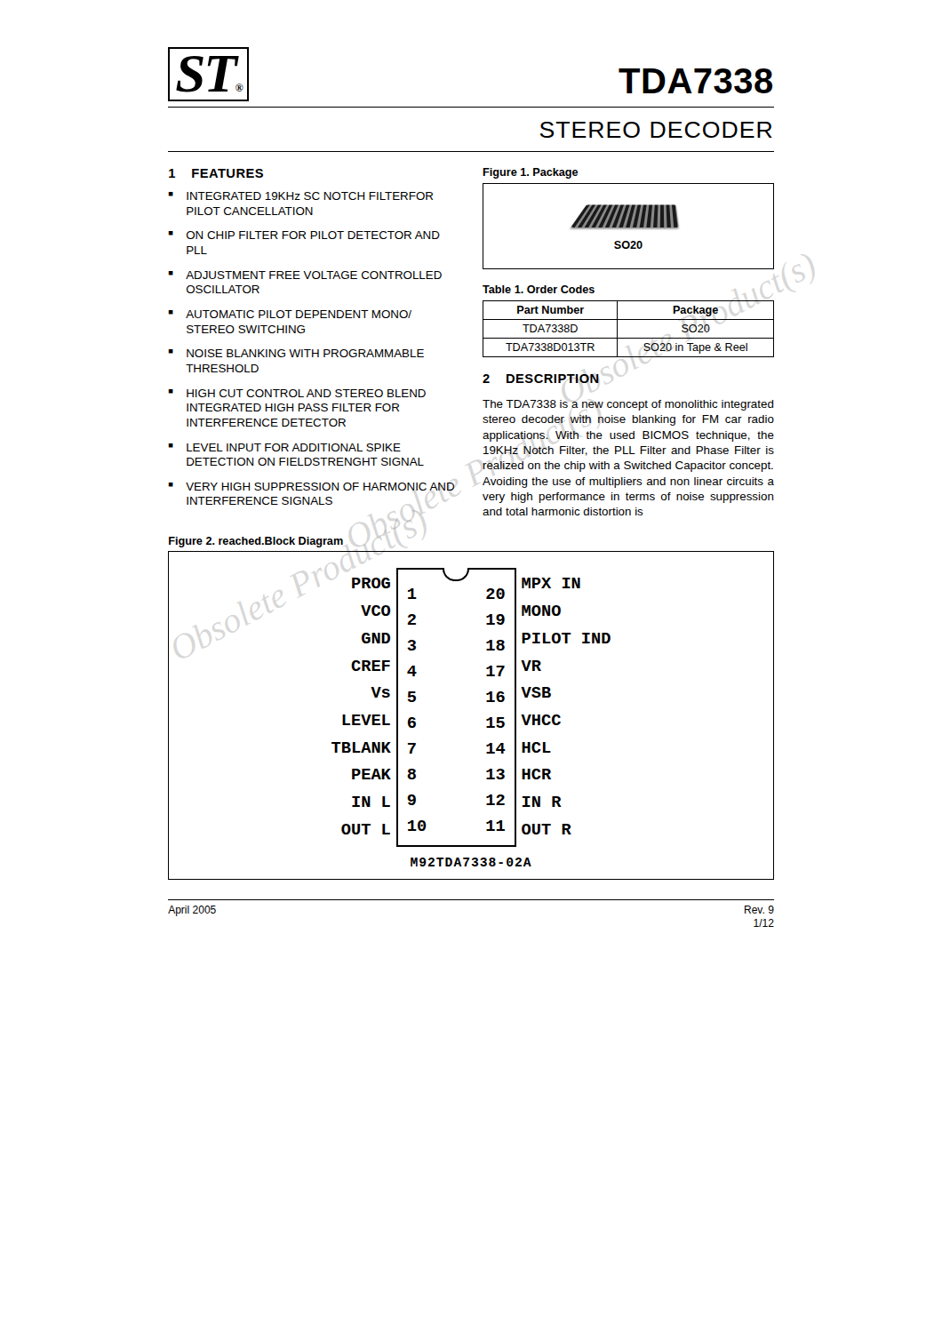Obsolete Product(s)
Obsolete Product(s)
Obsolete Product(s)
ST®
TDA7338
STEREO DECODER
1 FEATURES
INTEGRATED 19KHz SC NOTCH FILTERFOR PILOT CANCELLATION
ON CHIP FILTER FOR PILOT DETECTOR AND PLL
ADJUSTMENT FREE VOLTAGE CONTROLLED OSCILLATOR
AUTOMATIC PILOT DEPENDENT MONO/ STEREO SWITCHING
NOISE BLANKING WITH PROGRAMMABLE THRESHOLD
HIGH CUT CONTROL AND STEREO BLEND INTEGRATED HIGH PASS FILTER FOR INTERFERENCE DETECTOR
LEVEL INPUT FOR ADDITIONAL SPIKE DETECTION ON FIELDSTRENGHT SIGNAL
VERY HIGH SUPPRESSION OF HARMONIC AND INTERFERENCE SIGNALS
Figure 1. Package
SO20
Table 1. Order Codes
| Part Number | Package |
| --- | --- |
| TDA7338D | SO20 |
| TDA7338D013TR | SO20 in Tape & Reel |
2 DESCRIPTION
The TDA7338 is a new concept of monolithic integrated stereo decoder with noise blanking for FM car radio applications. With the used BICMOS technique, the 19KHz Notch Filter, the PLL Filter and Phase Filter is realized on the chip with a Switched Capacitor concept. Avoiding the use of multipliers and non linear circuits a very high performance in terms of noise suppression and total harmonic distortion is
Figure 2. reached.Block Diagram
PROG VCO GND CREF Vs LEVEL TBLANK PEAK IN L OUT L
1 2 3 4 5 6 7 8 9 10
20 19 18 17 16 15 14 13 12 11
MPX IN MONO PILOT IND VR VSB VHCC HCL HCR IN R OUT R
M92TDA7338-02A
April 2005
Rev. 9
1/12